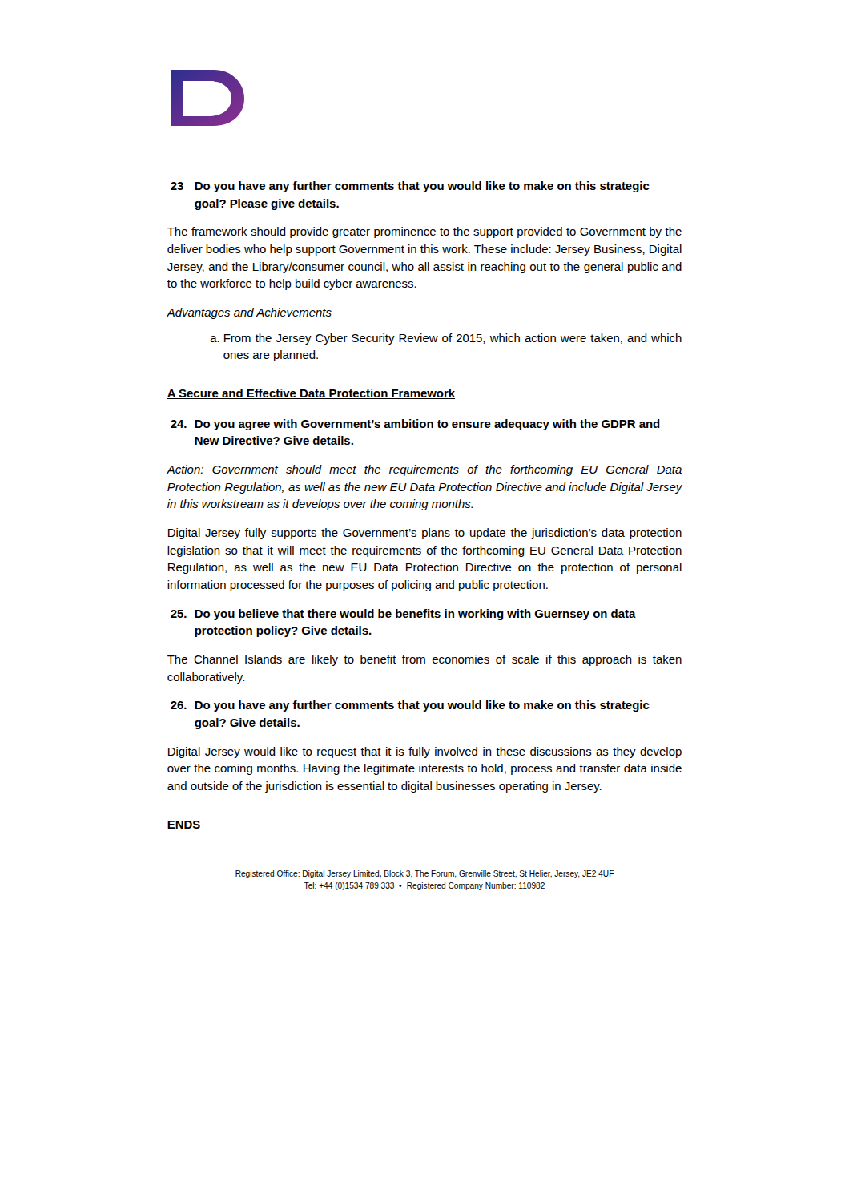23 Do you have any further comments that you would like to make on this strategic goal? Please give details.
The framework should provide greater prominence to the support provided to Government by the deliver bodies who help support Government in this work. These include: Jersey Business, Digital Jersey, and the Library/consumer council, who all assist in reaching out to the general public and to the workforce to help build cyber awareness.
Advantages and Achievements
From the Jersey Cyber Security Review of 2015, which action were taken, and which ones are planned.
A Secure and Effective Data Protection Framework
24. Do you agree with Government’s ambition to ensure adequacy with the GDPR and New Directive? Give details.
Action: Government should meet the requirements of the forthcoming EU General Data Protection Regulation, as well as the new EU Data Protection Directive and include Digital Jersey in this workstream as it develops over the coming months.
Digital Jersey fully supports the Government’s plans to update the jurisdiction’s data protection legislation so that it will meet the requirements of the forthcoming EU General Data Protection Regulation, as well as the new EU Data Protection Directive on the protection of personal information processed for the purposes of policing and public protection.
25. Do you believe that there would be benefits in working with Guernsey on data protection policy? Give details.
The Channel Islands are likely to benefit from economies of scale if this approach is taken collaboratively.
26. Do you have any further comments that you would like to make on this strategic goal? Give details.
Digital Jersey would like to request that it is fully involved in these discussions as they develop over the coming months. Having the legitimate interests to hold, process and transfer data inside and outside of the jurisdiction is essential to digital businesses operating in Jersey.
ENDS
Registered Office: Digital Jersey Limited, Block 3, The Forum, Grenville Street, St Helier, Jersey, JE2 4UF
Tel: +44 (0)1534 789 333 • Registered Company Number: 110982